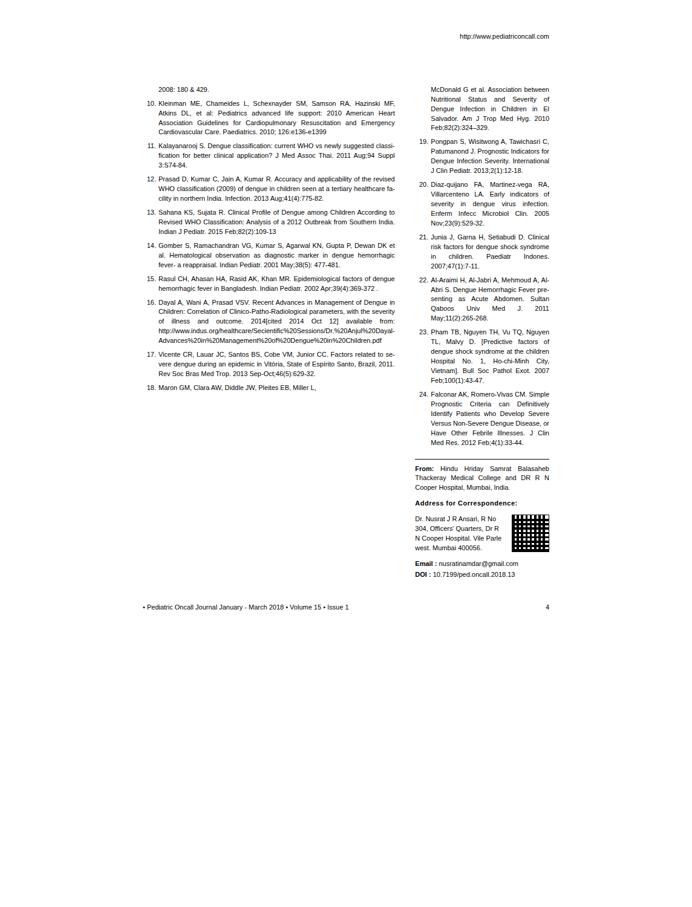http://www.pediatriconcall.com
2008: 180 & 429.
10. Kleinman ME, Chameides L, Schexnayder SM, Samson RA, Hazinski MF, Atkins DL, et al: Pediatrics advanced life support: 2010 American Heart Association Guidelines for Cardiopulmonary Resuscitation and Emergency Cardiovascular Care. Paediatrics. 2010; 126:e136-e1399
11. Kalayanarooj S. Dengue classification: current WHO vs newly suggested classification for better clinical application? J Med Assoc Thai. 2011 Aug;94 Suppl 3:S74-84.
12. Prasad D, Kumar C, Jain A, Kumar R. Accuracy and applicability of the revised WHO classification (2009) of dengue in children seen at a tertiary healthcare facility in northern India. Infection. 2013 Aug;41(4):775-82.
13. Sahana KS, Sujata R. Clinical Profile of Dengue among Children According to Revised WHO Classification: Analysis of a 2012 Outbreak from Southern India. Indian J Pediatr. 2015 Feb;82(2):109-13
14. Gomber S, Ramachandran VG, Kumar S, Agarwal KN, Gupta P, Dewan DK et al. Hematological observation as diagnostic marker in dengue hemorrhagic fever- a reappraisal. Indian Pediatr. 2001 May;38(5): 477-481.
15. Rasul CH, Ahasan HA, Rasid AK, Khan MR. Epidemiological factors of dengue hemorrhagic fever in Bangladesh. Indian Pediatr. 2002 Apr;39(4):369-372 .
16. Dayal A, Wani A, Prasad VSV. Recent Advances in Management of Dengue in Children: Correlation of Clinico-Patho-Radiological parameters, with the severity of illness and outcome. 2014[cited 2014 Oct 12] available from: http://www.indus.org/healthcare/Secientific%20Sessions/Dr.%20Anjul%20Dayal-Advances%20in%20Management%20of%20Dengue%20in%20Children.pdf
17. Vicente CR, Lauar JC, Santos BS, Cobe VM, Junior CC. Factors related to severe dengue during an epidemic in Vitória, State of Espírito Santo, Brazil, 2011. Rev Soc Bras Med Trop. 2013 Sep-Oct;46(5):629-32.
18. Maron GM, Clara AW, Diddle JW, Pleites EB, Miller L,
McDonald G et al. Association between Nutritional Status and Severity of Dengue Infection in Children in El Salvador. Am J Trop Med Hyg. 2010 Feb;82(2):324–329.
19. Pongpan S, Wisitwong A, Tawichasri C, Patumanond J. Prognostic Indicators for Dengue Infection Severity. International J Clin Pediatr. 2013;2(1):12-18.
20. Diaz-quijano FA, Martinez-vega RA, Villarcenteno LA. Early indicators of severity in dengue virus infection. Enferm Infecc Microbiol Clin. 2005 Nov;23(9):529-32.
21. Junia J, Garna H, Setiabudi D. Clinical risk factors for dengue shock syndrome in children. Paediatr Indones. 2007;47(1):7-11.
22. Al-Araimi H, Al-Jabri A, Mehmoud A, Al-Abri S. Dengue Hemorrhagic Fever presenting as Acute Abdomen. Sultan Qaboos Univ Med J. 2011 May;11(2):265-268.
23. Pham TB, Nguyen TH, Vu TQ, Nguyen TL, Malvy D. [Predictive factors of dengue shock syndrome at the children Hospital No. 1, Ho-chi-Minh City, Vietnam]. Bull Soc Pathol Exot. 2007 Feb;100(1):43-47.
24. Falconar AK, Romero-Vivas CM. Simple Prognostic Criteria can Definitively Identify Patients who Develop Severe Versus Non-Severe Dengue Disease, or Have Other Febrile Illnesses. J Clin Med Res. 2012 Feb;4(1):33-44.
From: Hindu Hriday Samrat Balasaheb Thackeray Medical College and DR R N Cooper Hospital, Mumbai, India.
Address for Correspondence:
Dr. Nusrat J R Ansari, R No 304, Officers’ Quarters, Dr R N Cooper Hospital. Vile Parle west. Mumbai 400056.
Email : nusratinamdar@gmail.com
DOI : 10.7199/ped.oncall.2018.13
Pediatric Oncall Journal January - March 2018 • Volume 15 • Issue 1
4